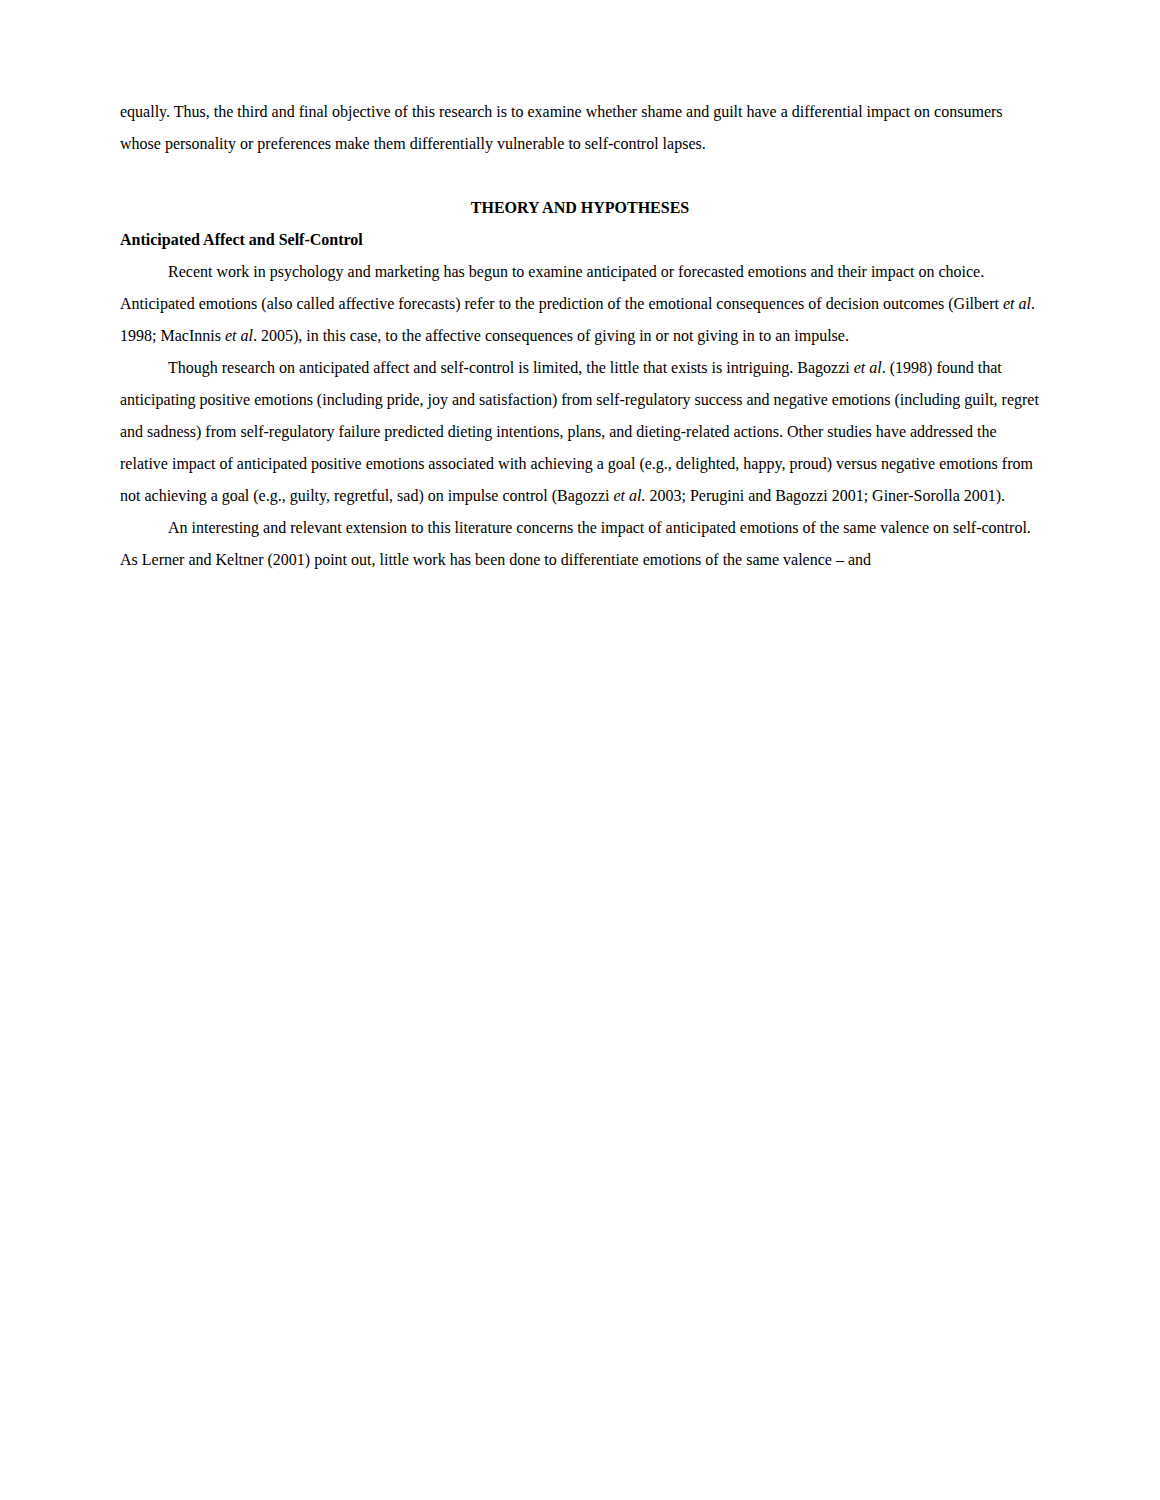equally. Thus, the third and final objective of this research is to examine whether shame and guilt have a differential impact on consumers whose personality or preferences make them differentially vulnerable to self-control lapses.
THEORY AND HYPOTHESES
Anticipated Affect and Self-Control
Recent work in psychology and marketing has begun to examine anticipated or forecasted emotions and their impact on choice. Anticipated emotions (also called affective forecasts) refer to the prediction of the emotional consequences of decision outcomes (Gilbert et al. 1998; MacInnis et al. 2005), in this case, to the affective consequences of giving in or not giving in to an impulse.
Though research on anticipated affect and self-control is limited, the little that exists is intriguing. Bagozzi et al. (1998) found that anticipating positive emotions (including pride, joy and satisfaction) from self-regulatory success and negative emotions (including guilt, regret and sadness) from self-regulatory failure predicted dieting intentions, plans, and dieting-related actions. Other studies have addressed the relative impact of anticipated positive emotions associated with achieving a goal (e.g., delighted, happy, proud) versus negative emotions from not achieving a goal (e.g., guilty, regretful, sad) on impulse control (Bagozzi et al. 2003; Perugini and Bagozzi 2001; Giner-Sorolla 2001).
An interesting and relevant extension to this literature concerns the impact of anticipated emotions of the same valence on self-control. As Lerner and Keltner (2001) point out, little work has been done to differentiate emotions of the same valence – and